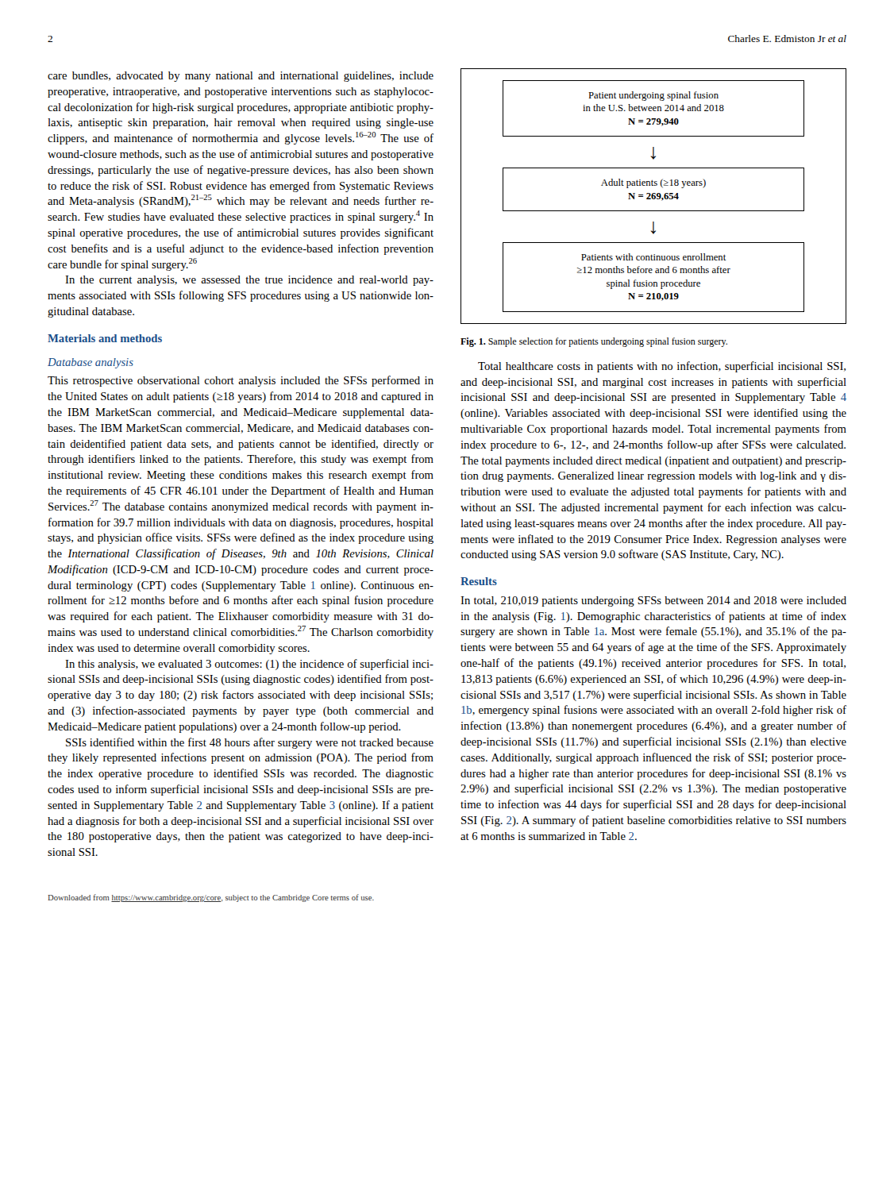2 Charles E. Edmiston Jr et al
care bundles, advocated by many national and international guidelines, include preoperative, intraoperative, and postoperative interventions such as staphylococcal decolonization for high-risk surgical procedures, appropriate antibiotic prophylaxis, antiseptic skin preparation, hair removal when required using single-use clippers, and maintenance of normothermia and glycose levels.16–20 The use of wound-closure methods, such as the use of antimicrobial sutures and postoperative dressings, particularly the use of negative-pressure devices, has also been shown to reduce the risk of SSI. Robust evidence has emerged from Systematic Reviews and Meta-analysis (SRandM),21–25 which may be relevant and needs further research. Few studies have evaluated these selective practices in spinal surgery.4 In spinal operative procedures, the use of antimicrobial sutures provides significant cost benefits and is a useful adjunct to the evidence-based infection prevention care bundle for spinal surgery.26
In the current analysis, we assessed the true incidence and real-world payments associated with SSIs following SFS procedures using a US nationwide longitudinal database.
Materials and methods
Database analysis
This retrospective observational cohort analysis included the SFSs performed in the United States on adult patients (≥18 years) from 2014 to 2018 and captured in the IBM MarketScan commercial, and Medicaid–Medicare supplemental databases. The IBM MarketScan commercial, Medicare, and Medicaid databases contain deidentified patient data sets, and patients cannot be identified, directly or through identifiers linked to the patients. Therefore, this study was exempt from institutional review. Meeting these conditions makes this research exempt from the requirements of 45 CFR 46.101 under the Department of Health and Human Services.27 The database contains anonymized medical records with payment information for 39.7 million individuals with data on diagnosis, procedures, hospital stays, and physician office visits. SFSs were defined as the index procedure using the International Classification of Diseases, 9th and 10th Revisions, Clinical Modification (ICD-9-CM and ICD-10-CM) procedure codes and current procedural terminology (CPT) codes (Supplementary Table 1 online). Continuous enrollment for ≥12 months before and 6 months after each spinal fusion procedure was required for each patient. The Elixhauser comorbidity measure with 31 domains was used to understand clinical comorbidities.27 The Charlson comorbidity index was used to determine overall comorbidity scores.
In this analysis, we evaluated 3 outcomes: (1) the incidence of superficial incisional SSIs and deep-incisional SSIs (using diagnostic codes) identified from postoperative day 3 to day 180; (2) risk factors associated with deep incisional SSIs; and (3) infection-associated payments by payer type (both commercial and Medicaid–Medicare patient populations) over a 24-month follow-up period.
SSIs identified within the first 48 hours after surgery were not tracked because they likely represented infections present on admission (POA). The period from the index operative procedure to identified SSIs was recorded. The diagnostic codes used to inform superficial incisional SSIs and deep-incisional SSIs are presented in Supplementary Table 2 and Supplementary Table 3 (online). If a patient had a diagnosis for both a deep-incisional SSI and a superficial incisional SSI over the 180 postoperative days, then the patient was categorized to have deep-incisional SSI.
Patient undergoing spinal fusion
in the U.S. between 2014 and 2018
N = 279,940
↓
Adult patients (≥18 years)
N = 269,654
↓
Patients with continuous enrollment
≥12 months before and 6 months after
spinal fusion procedure
N = 210,019
Fig. 1. Sample selection for patients undergoing spinal fusion surgery.
Total healthcare costs in patients with no infection, superficial incisional SSI, and deep-incisional SSI, and marginal cost increases in patients with superficial incisional SSI and deep-incisional SSI are presented in Supplementary Table 4 (online). Variables associated with deep-incisional SSI were identified using the multivariable Cox proportional hazards model. Total incremental payments from index procedure to 6-, 12-, and 24-months follow-up after SFSs were calculated. The total payments included direct medical (inpatient and outpatient) and prescription drug payments. Generalized linear regression models with log-link and γ distribution were used to evaluate the adjusted total payments for patients with and without an SSI. The adjusted incremental payment for each infection was calculated using least-squares means over 24 months after the index procedure. All payments were inflated to the 2019 Consumer Price Index. Regression analyses were conducted using SAS version 9.0 software (SAS Institute, Cary, NC).
Results
In total, 210,019 patients undergoing SFSs between 2014 and 2018 were included in the analysis (Fig. 1). Demographic characteristics of patients at time of index surgery are shown in Table 1a. Most were female (55.1%), and 35.1% of the patients were between 55 and 64 years of age at the time of the SFS. Approximately one-half of the patients (49.1%) received anterior procedures for SFS. In total, 13,813 patients (6.6%) experienced an SSI, of which 10,296 (4.9%) were deep-incisional SSIs and 3,517 (1.7%) were superficial incisional SSIs. As shown in Table 1b, emergency spinal fusions were associated with an overall 2-fold higher risk of infection (13.8%) than nonemergent procedures (6.4%), and a greater number of deep-incisional SSIs (11.7%) and superficial incisional SSIs (2.1%) than elective cases. Additionally, surgical approach influenced the risk of SSI; posterior procedures had a higher rate than anterior procedures for deep-incisional SSI (8.1% vs 2.9%) and superficial incisional SSI (2.2% vs 1.3%). The median postoperative time to infection was 44 days for superficial SSI and 28 days for deep-incisional SSI (Fig. 2). A summary of patient baseline comorbidities relative to SSI numbers at 6 months is summarized in Table 2.
Downloaded from https://www.cambridge.org/core, subject to the Cambridge Core terms of use.